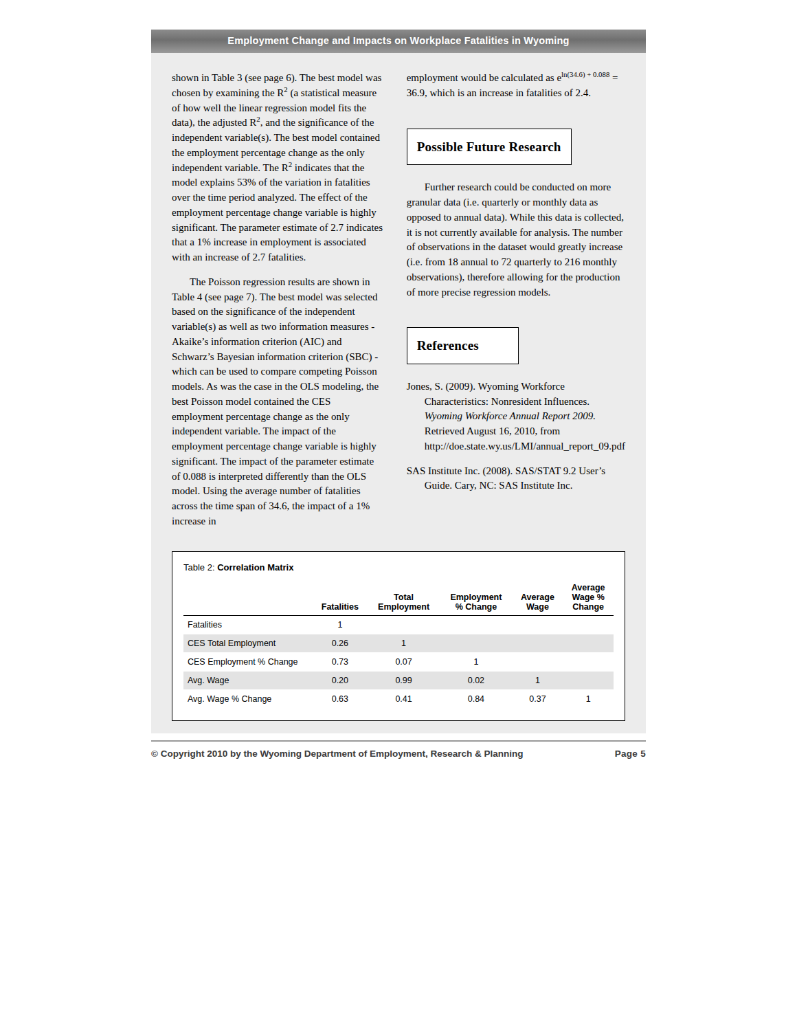Employment Change and Impacts on Workplace Fatalities in Wyoming
shown in Table 3 (see page 6). The best model was chosen by examining the R2 (a statistical measure of how well the linear regression model fits the data), the adjusted R2, and the significance of the independent variable(s). The best model contained the employment percentage change as the only independent variable. The R2 indicates that the model explains 53% of the variation in fatalities over the time period analyzed. The effect of the employment percentage change variable is highly significant. The parameter estimate of 2.7 indicates that a 1% increase in employment is associated with an increase of 2.7 fatalities.
The Poisson regression results are shown in Table 4 (see page 7). The best model was selected based on the significance of the independent variable(s) as well as two information measures - Akaike’s information criterion (AIC) and Schwarz’s Bayesian information criterion (SBC) - which can be used to compare competing Poisson models. As was the case in the OLS modeling, the best Poisson model contained the CES employment percentage change as the only independent variable. The impact of the employment percentage change variable is highly significant. The impact of the parameter estimate of 0.088 is interpreted differently than the OLS model. Using the average number of fatalities across the time span of 34.6, the impact of a 1% increase in
employment would be calculated as eln(34.6) + 0.088 = 36.9, which is an increase in fatalities of 2.4.
Possible Future Research
Further research could be conducted on more granular data (i.e. quarterly or monthly data as opposed to annual data). While this data is collected, it is not currently available for analysis. The number of observations in the dataset would greatly increase (i.e. from 18 annual to 72 quarterly to 216 monthly observations), therefore allowing for the production of more precise regression models.
References
Jones, S. (2009). Wyoming Workforce Characteristics: Nonresident Influences. Wyoming Workforce Annual Report 2009. Retrieved August 16, 2010, from http://doe.state.wy.us/LMI/annual_report_09.pdf
SAS Institute Inc. (2008). SAS/STAT 9.2 User’s Guide. Cary, NC: SAS Institute Inc.
Table 2: Correlation Matrix
| | Fatalities | Total Employment | Employment % Change | Average Wage | Average Wage % Change |
| --- | --- | --- | --- | --- | --- |
| Fatalities | 1 | | | | |
| CES Total Employment | 0.26 | 1 | | | |
| CES Employment % Change | 0.73 | 0.07 | 1 | | |
| Avg. Wage | 0.20 | 0.99 | 0.02 | 1 | |
| Avg. Wage % Change | 0.63 | 0.41 | 0.84 | 0.37 | 1 |
© Copyright 2010 by the Wyoming Department of Employment, Research & Planning
Page 5